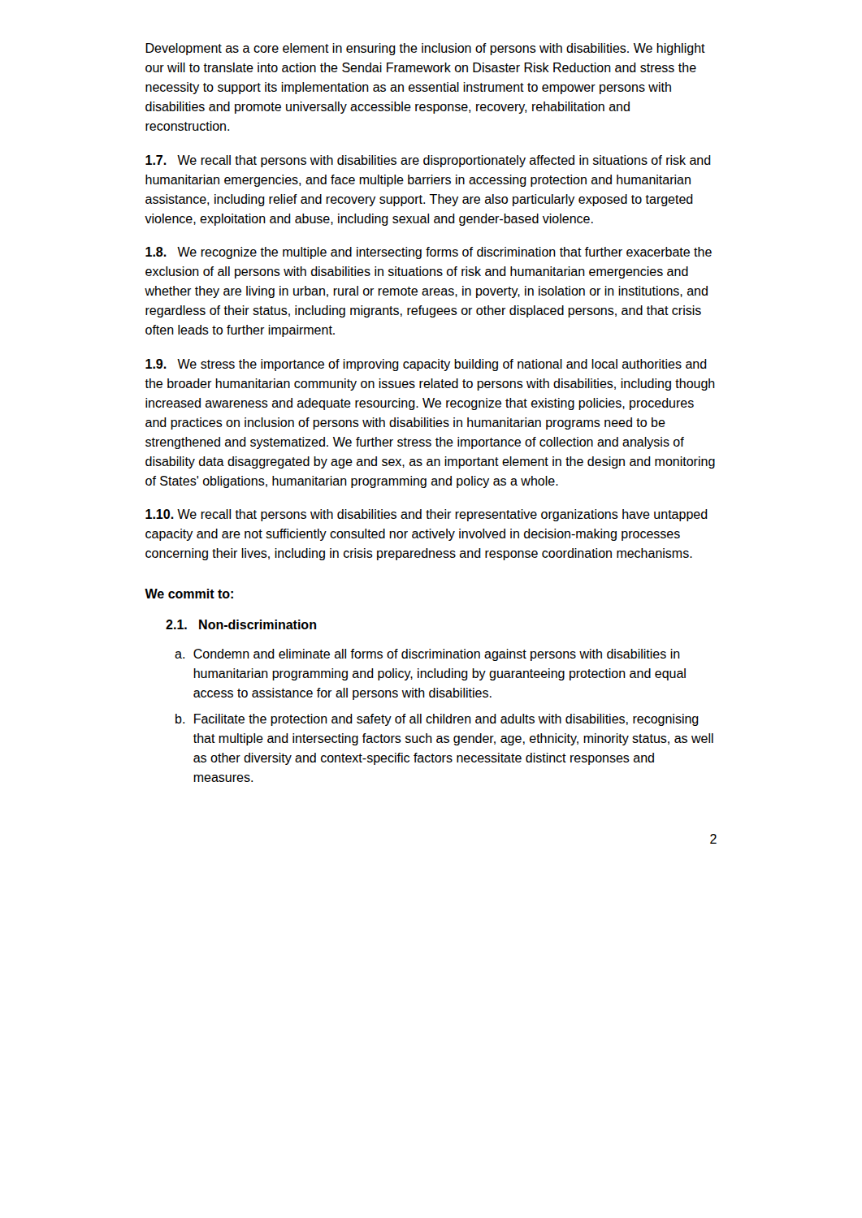Development as a core element in ensuring the inclusion of persons with disabilities. We highlight our will to translate into action the Sendai Framework on Disaster Risk Reduction and stress the necessity to support its implementation as an essential instrument to empower persons with disabilities and promote universally accessible response, recovery, rehabilitation and reconstruction.
1.7. We recall that persons with disabilities are disproportionately affected in situations of risk and humanitarian emergencies, and face multiple barriers in accessing protection and humanitarian assistance, including relief and recovery support. They are also particularly exposed to targeted violence, exploitation and abuse, including sexual and gender-based violence.
1.8. We recognize the multiple and intersecting forms of discrimination that further exacerbate the exclusion of all persons with disabilities in situations of risk and humanitarian emergencies and whether they are living in urban, rural or remote areas, in poverty, in isolation or in institutions, and regardless of their status, including migrants, refugees or other displaced persons, and that crisis often leads to further impairment.
1.9. We stress the importance of improving capacity building of national and local authorities and the broader humanitarian community on issues related to persons with disabilities, including though increased awareness and adequate resourcing. We recognize that existing policies, procedures and practices on inclusion of persons with disabilities in humanitarian programs need to be strengthened and systematized. We further stress the importance of collection and analysis of disability data disaggregated by age and sex, as an important element in the design and monitoring of States' obligations, humanitarian programming and policy as a whole.
1.10. We recall that persons with disabilities and their representative organizations have untapped capacity and are not sufficiently consulted nor actively involved in decision-making processes concerning their lives, including in crisis preparedness and response coordination mechanisms.
We commit to:
2.1. Non-discrimination
Condemn and eliminate all forms of discrimination against persons with disabilities in humanitarian programming and policy, including by guaranteeing protection and equal access to assistance for all persons with disabilities.
Facilitate the protection and safety of all children and adults with disabilities, recognising that multiple and intersecting factors such as gender, age, ethnicity, minority status, as well as other diversity and context-specific factors necessitate distinct responses and measures.
2